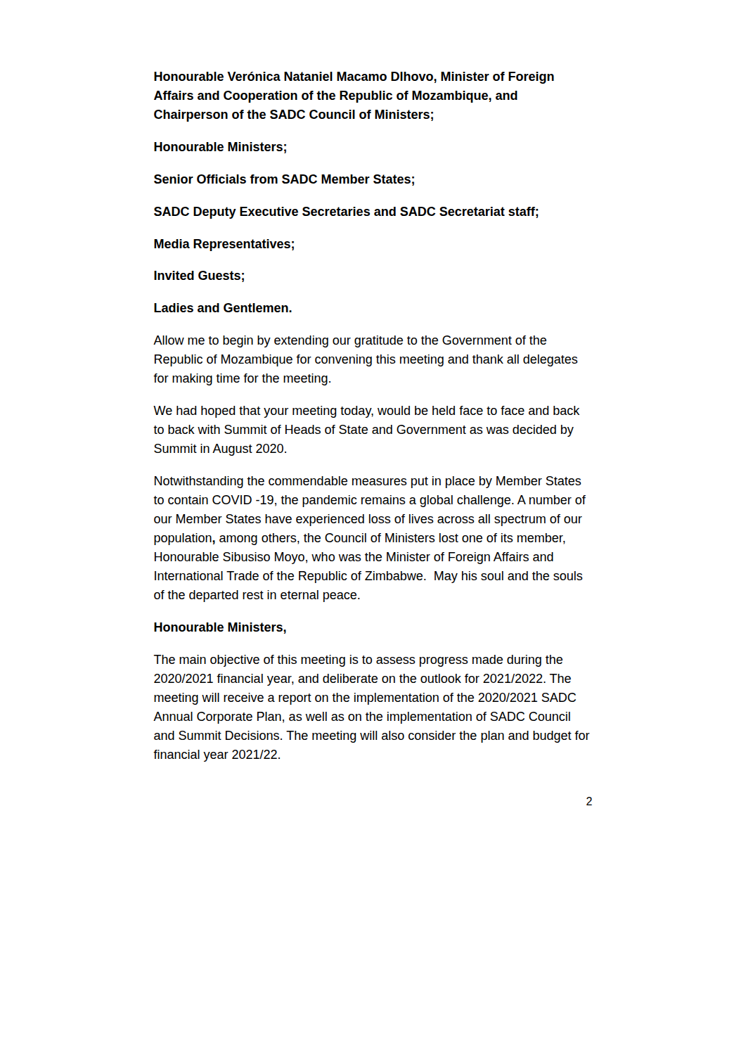Honourable Verónica Nataniel Macamo Dlhovo, Minister of Foreign Affairs and Cooperation of the Republic of Mozambique, and Chairperson of the SADC Council of Ministers;
Honourable Ministers;
Senior Officials from SADC Member States;
SADC Deputy Executive Secretaries and SADC Secretariat staff;
Media Representatives;
Invited Guests;
Ladies and Gentlemen.
Allow me to begin by extending our gratitude to the Government of the Republic of Mozambique for convening this meeting and thank all delegates for making time for the meeting.
We had hoped that your meeting today, would be held face to face and back to back with Summit of Heads of State and Government as was decided by Summit in August 2020.
Notwithstanding the commendable measures put in place by Member States to contain COVID -19, the pandemic remains a global challenge. A number of our Member States have experienced loss of lives across all spectrum of our population, among others, the Council of Ministers lost one of its member, Honourable Sibusiso Moyo, who was the Minister of Foreign Affairs and International Trade of the Republic of Zimbabwe. May his soul and the souls of the departed rest in eternal peace.
Honourable Ministers,
The main objective of this meeting is to assess progress made during the 2020/2021 financial year, and deliberate on the outlook for 2021/2022. The meeting will receive a report on the implementation of the 2020/2021 SADC Annual Corporate Plan, as well as on the implementation of SADC Council and Summit Decisions. The meeting will also consider the plan and budget for financial year 2021/22.
2